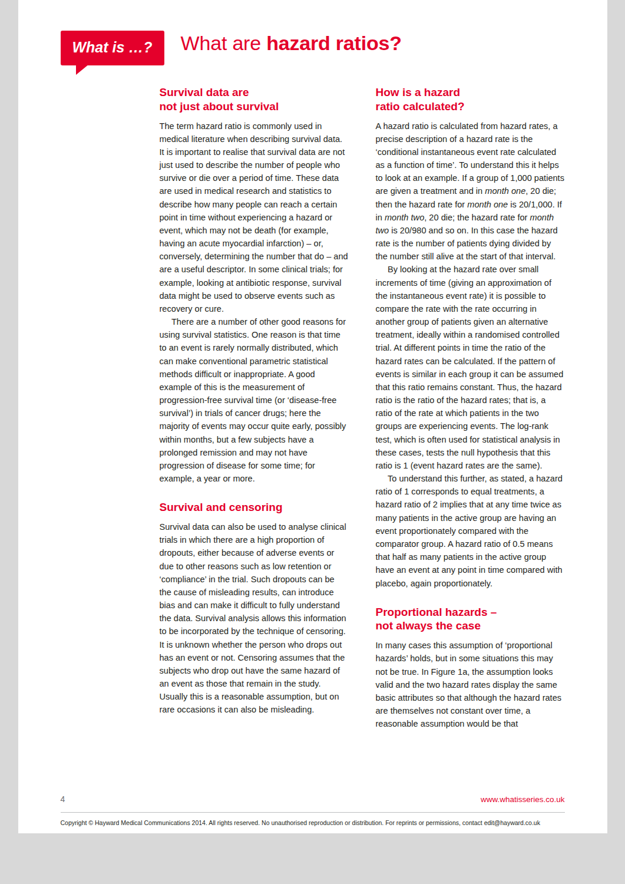What is …?
What are hazard ratios?
Survival data are
not just about survival
The term hazard ratio is commonly used in medical literature when describing survival data. It is important to realise that survival data are not just used to describe the number of people who survive or die over a period of time. These data are used in medical research and statistics to describe how many people can reach a certain point in time without experiencing a hazard or event, which may not be death (for example, having an acute myocardial infarction) – or, conversely, determining the number that do – and are a useful descriptor. In some clinical trials; for example, looking at antibiotic response, survival data might be used to observe events such as recovery or cure.
There are a number of other good reasons for using survival statistics. One reason is that time to an event is rarely normally distributed, which can make conventional parametric statistical methods difficult or inappropriate. A good example of this is the measurement of progression-free survival time (or ‘disease-free survival’) in trials of cancer drugs; here the majority of events may occur quite early, possibly within months, but a few subjects have a prolonged remission and may not have progression of disease for some time; for example, a year or more.
Survival and censoring
Survival data can also be used to analyse clinical trials in which there are a high proportion of dropouts, either because of adverse events or due to other reasons such as low retention or ‘compliance’ in the trial. Such dropouts can be the cause of misleading results, can introduce bias and can make it difficult to fully understand the data. Survival analysis allows this information to be incorporated by the technique of censoring. It is unknown whether the person who drops out has an event or not. Censoring assumes that the subjects who drop out have the same hazard of an event as those that remain in the study. Usually this is a reasonable assumption, but on rare occasions it can also be misleading.
How is a hazard
ratio calculated?
A hazard ratio is calculated from hazard rates, a precise description of a hazard rate is the ‘conditional instantaneous event rate calculated as a function of time’. To understand this it helps to look at an example. If a group of 1,000 patients are given a treatment and in month one, 20 die; then the hazard rate for month one is 20/1,000. If in month two, 20 die; the hazard rate for month two is 20/980 and so on. In this case the hazard rate is the number of patients dying divided by the number still alive at the start of that interval.
By looking at the hazard rate over small increments of time (giving an approximation of the instantaneous event rate) it is possible to compare the rate with the rate occurring in another group of patients given an alternative treatment, ideally within a randomised controlled trial. At different points in time the ratio of the hazard rates can be calculated. If the pattern of events is similar in each group it can be assumed that this ratio remains constant. Thus, the hazard ratio is the ratio of the hazard rates; that is, a ratio of the rate at which patients in the two groups are experiencing events. The log-rank test, which is often used for statistical analysis in these cases, tests the null hypothesis that this ratio is 1 (event hazard rates are the same).
To understand this further, as stated, a hazard ratio of 1 corresponds to equal treatments, a hazard ratio of 2 implies that at any time twice as many patients in the active group are having an event proportionately compared with the comparator group. A hazard ratio of 0.5 means that half as many patients in the active group have an event at any point in time compared with placebo, again proportionately.
Proportional hazards –
not always the case
In many cases this assumption of ‘proportional hazards’ holds, but in some situations this may not be true. In Figure 1a, the assumption looks valid and the two hazard rates display the same basic attributes so that although the hazard rates are themselves not constant over time, a reasonable assumption would be that
4 www.whatisseries.co.uk
Copyright © Hayward Medical Communications 2014. All rights reserved. No unauthorised reproduction or distribution. For reprints or permissions, contact edit@hayward.co.uk